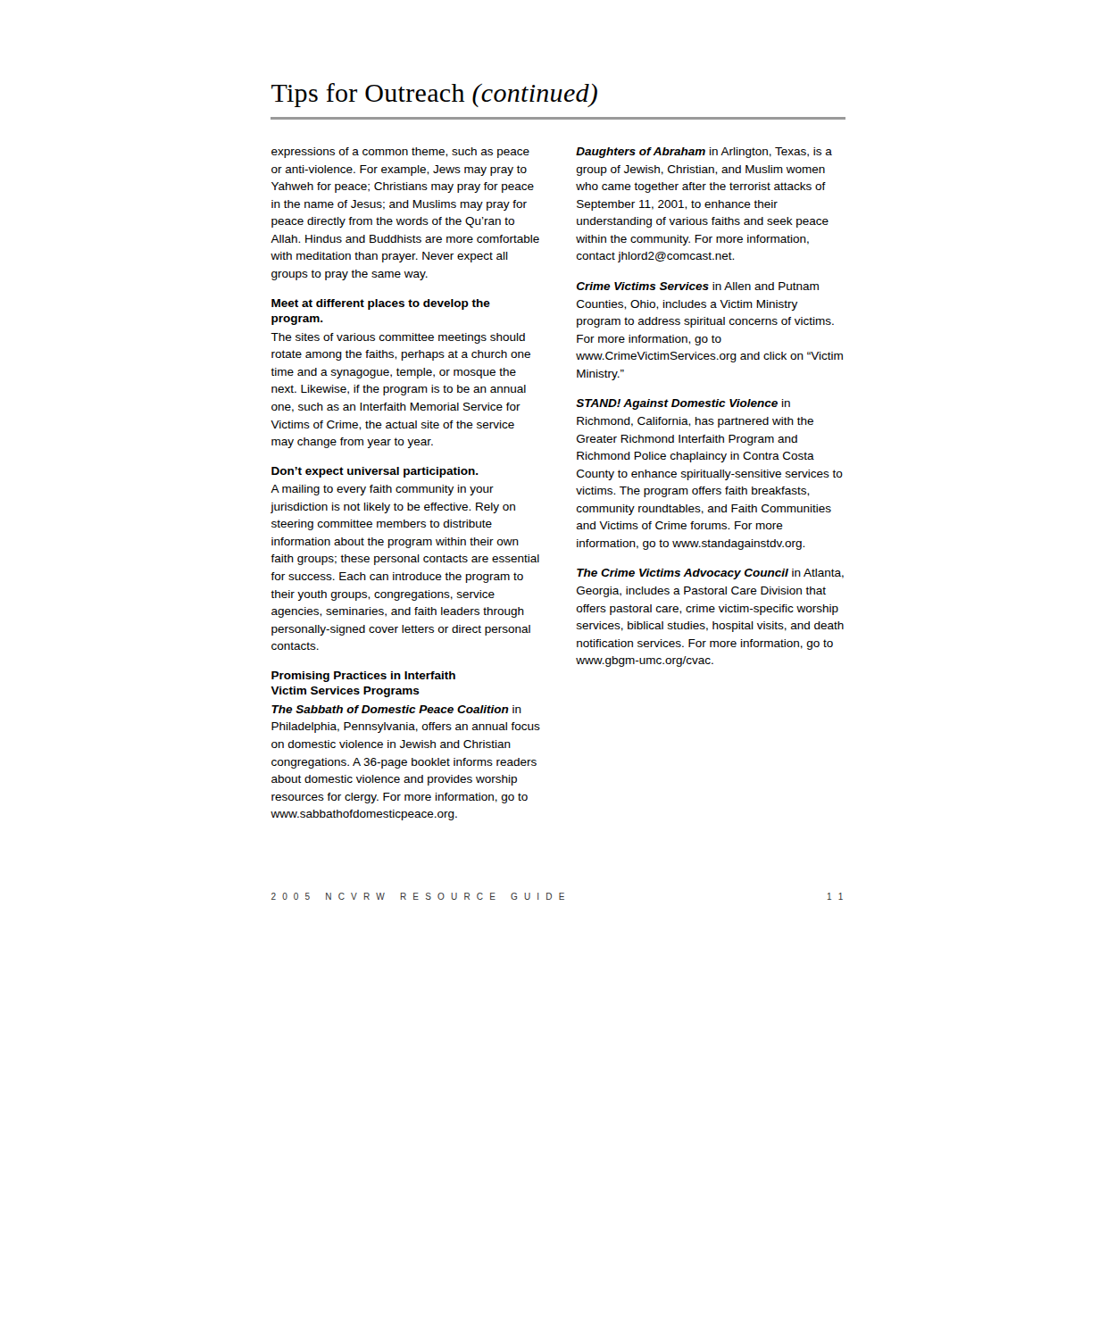Tips for Outreach (continued)
expressions of a common theme, such as peace or anti-violence. For example, Jews may pray to Yahweh for peace; Christians may pray for peace in the name of Jesus; and Muslims may pray for peace directly from the words of the Qu’ran to Allah. Hindus and Buddhists are more comfortable with meditation than prayer. Never expect all groups to pray the same way.
Meet at different places to develop the program.
The sites of various committee meetings should rotate among the faiths, perhaps at a church one time and a synagogue, temple, or mosque the next. Likewise, if the program is to be an annual one, such as an Interfaith Memorial Service for Victims of Crime, the actual site of the service may change from year to year.
Don’t expect universal participation.
A mailing to every faith community in your jurisdiction is not likely to be effective. Rely on steering committee members to distribute information about the program within their own faith groups; these personal contacts are essential for success. Each can introduce the program to their youth groups, congregations, service agencies, seminaries, and faith leaders through personally-signed cover letters or direct personal contacts.
Promising Practices in Interfaith
Victim Services Programs
The Sabbath of Domestic Peace Coalition in Philadelphia, Pennsylvania, offers an annual focus on domestic violence in Jewish and Christian congregations. A 36-page booklet informs readers about domestic violence and provides worship resources for clergy. For more information, go to www.sabbathofdomesticpeace.org.
Daughters of Abraham in Arlington, Texas, is a group of Jewish, Christian, and Muslim women who came together after the terrorist attacks of September 11, 2001, to enhance their understanding of various faiths and seek peace within the community. For more information, contact jhlord2@comcast.net.
Crime Victims Services in Allen and Putnam Counties, Ohio, includes a Victim Ministry program to address spiritual concerns of victims. For more information, go to www.CrimeVictimServices.org and click on “Victim Ministry.”
STAND! Against Domestic Violence in Richmond, California, has partnered with the Greater Richmond Interfaith Program and Richmond Police chaplaincy in Contra Costa County to enhance spiritually-sensitive services to victims. The program offers faith breakfasts, community roundtables, and Faith Communities and Victims of Crime forums. For more information, go to www.standagainstdv.org.
The Crime Victims Advocacy Council in Atlanta, Georgia, includes a Pastoral Care Division that offers pastoral care, crime victim-specific worship services, biblical studies, hospital visits, and death notification services. For more information, go to www.gbgm-umc.org/cvac.
2 0 0 5 N C V R W R E S O U R C E G U I D E
1 1